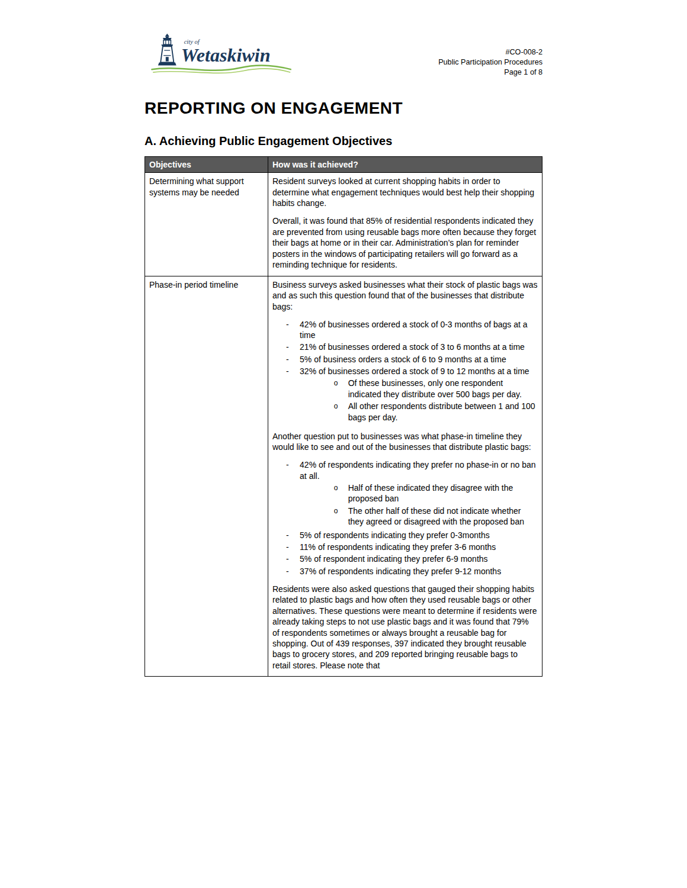city of Wetaskiwin
#CO-008-2
Public Participation Procedures
Page 1 of 8
Reporting on Engagement
A. Achieving Public Engagement Objectives
| Objectives | How was it achieved? |
| --- | --- |
| Determining what support systems may be needed | Resident surveys looked at current shopping habits in order to determine what engagement techniques would best help their shopping habits change. Overall, it was found that 85% of residential respondents indicated they are prevented from using reusable bags more often because they forget their bags at home or in their car. Administration’s plan for reminder posters in the windows of participating retailers will go forward as a reminding technique for residents. |
| Phase-in period timeline | Business surveys asked businesses what their stock of plastic bags was and as such this question found that of the businesses that distribute bags: 42% of businesses ordered a stock of 0-3 months of bags at a time 21% of businesses ordered a stock of 3 to 6 months at a time 5% of business orders a stock of 6 to 9 months at a time 32% of businesses ordered a stock of 9 to 12 months at a time Of these businesses, only one respondent indicated they distribute over 500 bags per day. All other respondents distribute between 1 and 100 bags per day. Another question put to businesses was what phase-in timeline they would like to see and out of the businesses that distribute plastic bags: 42% of respondents indicating they prefer no phase-in or no ban at all. Half of these indicated they disagree with the proposed ban The other half of these did not indicate whether they agreed or disagreed with the proposed ban 5% of respondents indicating they prefer 0-3months 11% of respondents indicating they prefer 3-6 months 5% of respondent indicating they prefer 6-9 months 37% of respondents indicating they prefer 9-12 months Residents were also asked questions that gauged their shopping habits related to plastic bags and how often they used reusable bags or other alternatives. These questions were meant to determine if residents were already taking steps to not use plastic bags and it was found that 79% of respondents sometimes or always brought a reusable bag for shopping. Out of 439 responses, 397 indicated they brought reusable bags to grocery stores, and 209 reported bringing reusable bags to retail stores. Please note that |